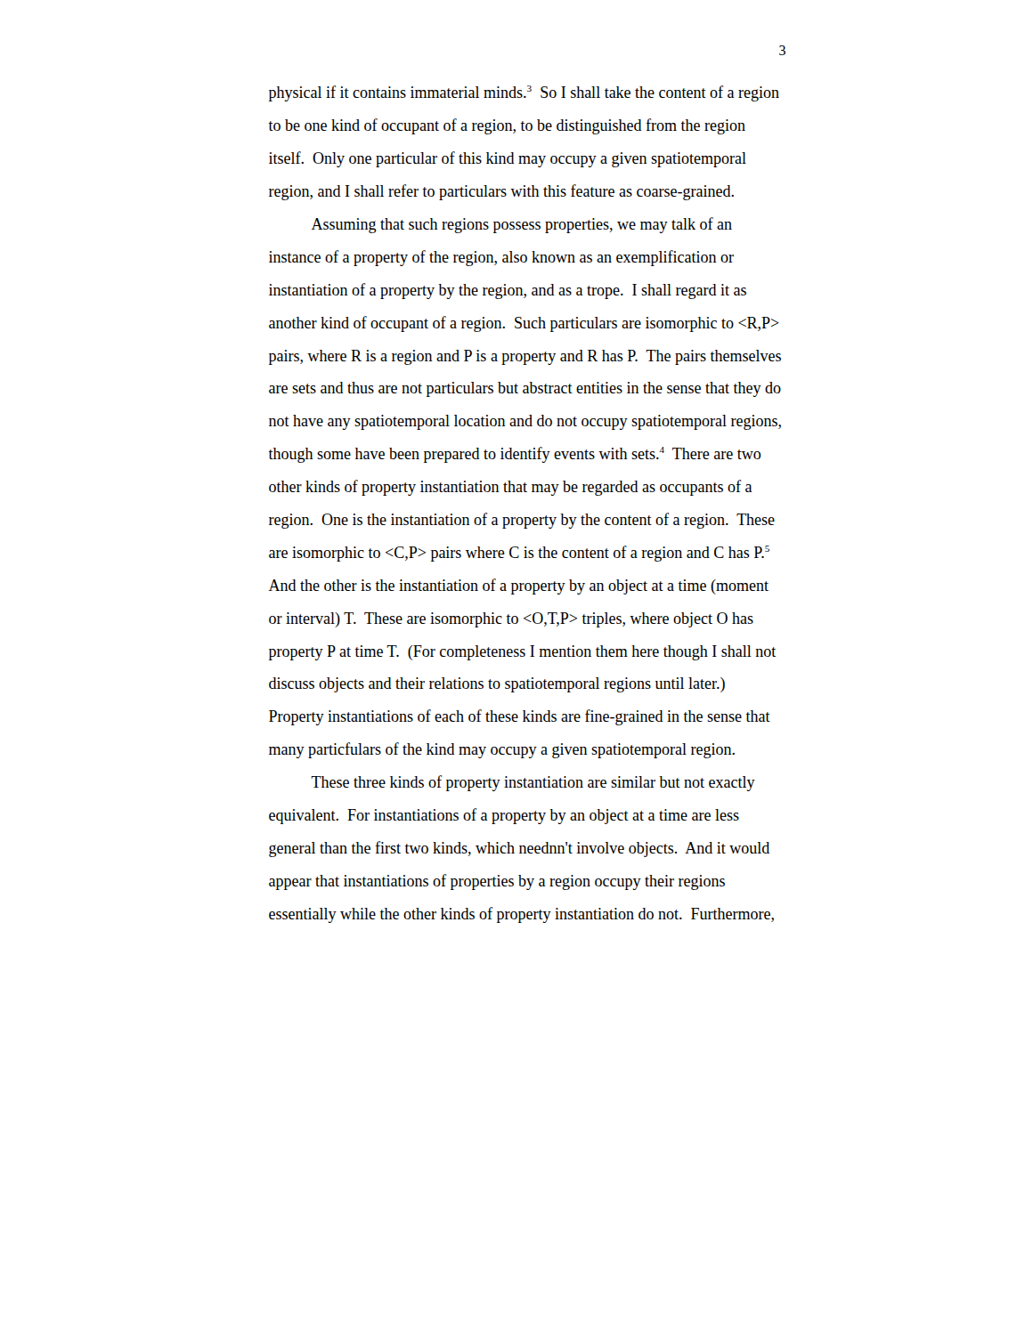3
physical if it contains immaterial minds.3 So I shall take the content of a region to be one kind of occupant of a region, to be distinguished from the region itself. Only one particular of this kind may occupy a given spatiotemporal region, and I shall refer to particulars with this feature as coarse-grained.
Assuming that such regions possess properties, we may talk of an instance of a property of the region, also known as an exemplification or instantiation of a property by the region, and as a trope. I shall regard it as another kind of occupant of a region. Such particulars are isomorphic to <R,P> pairs, where R is a region and P is a property and R has P. The pairs themselves are sets and thus are not particulars but abstract entities in the sense that they do not have any spatiotemporal location and do not occupy spatiotemporal regions, though some have been prepared to identify events with sets.4 There are two other kinds of property instantiation that may be regarded as occupants of a region. One is the instantiation of a property by the content of a region. These are isomorphic to <C,P> pairs where C is the content of a region and C has P.5 And the other is the instantiation of a property by an object at a time (moment or interval) T. These are isomorphic to <O,T,P> triples, where object O has property P at time T. (For completeness I mention them here though I shall not discuss objects and their relations to spatiotemporal regions until later.) Property instantiations of each of these kinds are fine-grained in the sense that many particfulars of the kind may occupy a given spatiotemporal region.
These three kinds of property instantiation are similar but not exactly equivalent. For instantiations of a property by an object at a time are less general than the first two kinds, which neednn't involve objects. And it would appear that instantiations of properties by a region occupy their regions essentially while the other kinds of property instantiation do not. Furthermore,